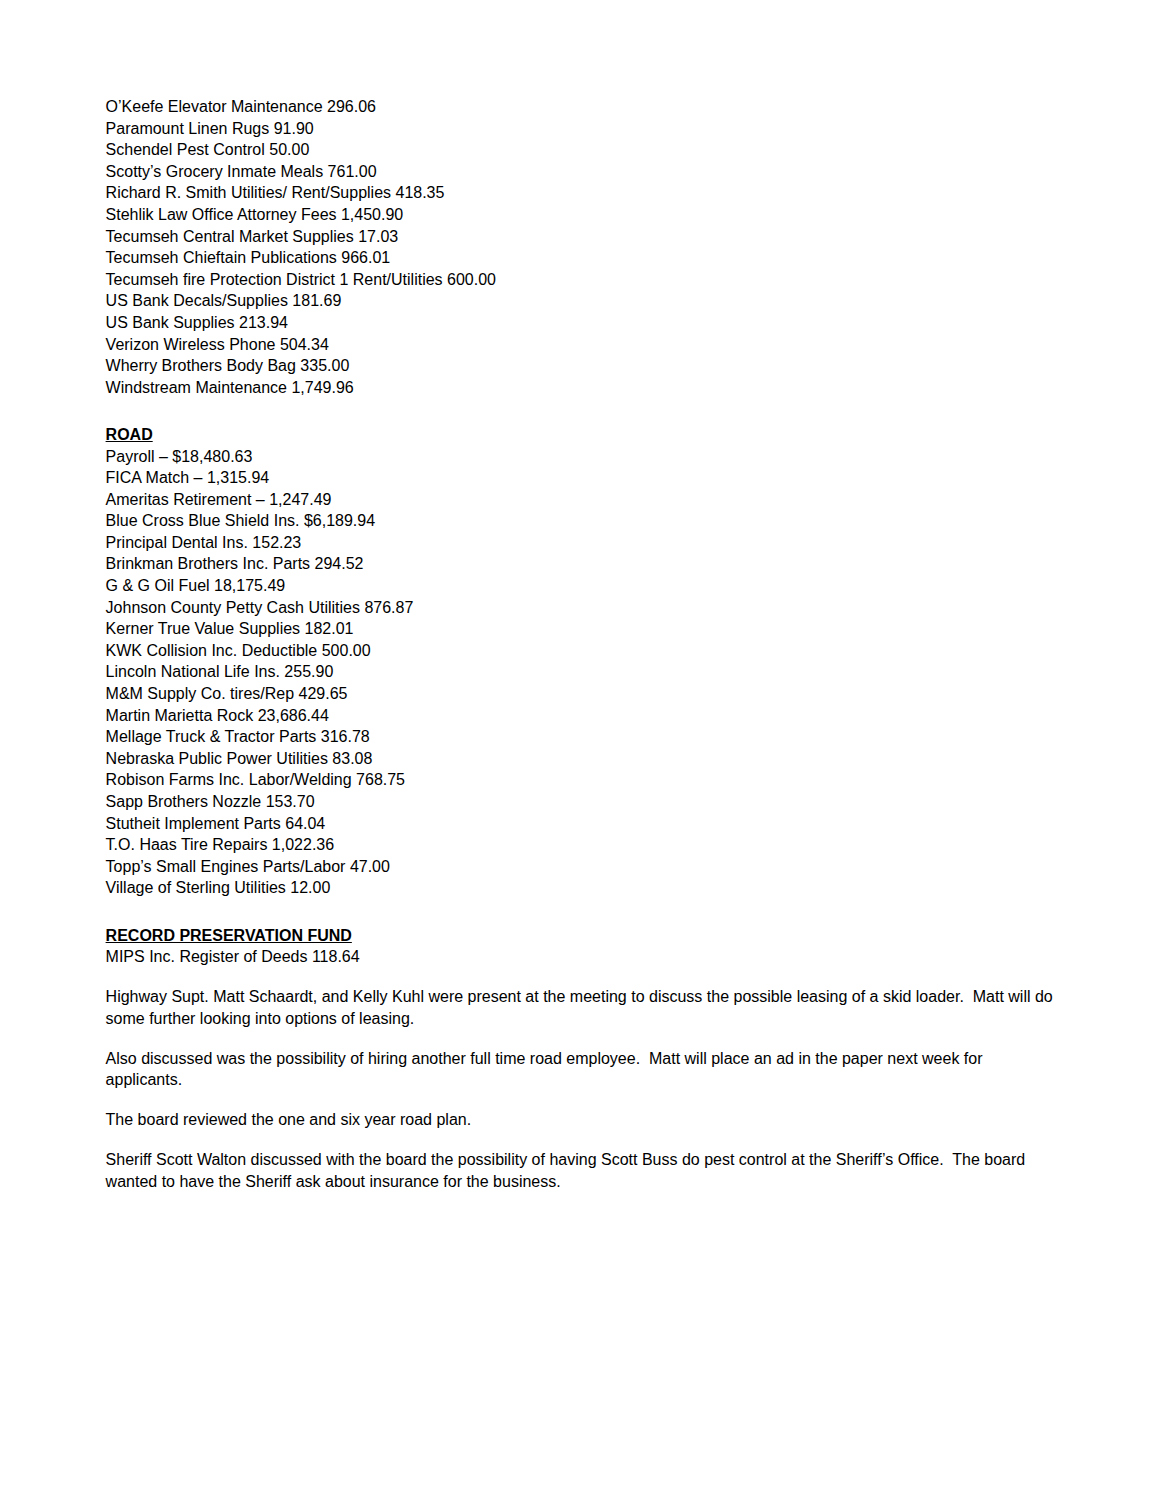O’Keefe Elevator Maintenance 296.06
Paramount Linen Rugs 91.90
Schendel Pest Control 50.00
Scotty’s Grocery Inmate Meals 761.00
Richard R. Smith Utilities/ Rent/Supplies 418.35
Stehlik Law Office Attorney Fees 1,450.90
Tecumseh Central Market Supplies 17.03
Tecumseh Chieftain Publications 966.01
Tecumseh fire Protection District 1 Rent/Utilities 600.00
US Bank Decals/Supplies 181.69
US Bank Supplies 213.94
Verizon Wireless Phone 504.34
Wherry Brothers Body Bag 335.00
Windstream Maintenance 1,749.96
ROAD
Payroll – $18,480.63
FICA Match – 1,315.94
Ameritas Retirement – 1,247.49
Blue Cross Blue Shield Ins. $6,189.94
Principal Dental Ins. 152.23
Brinkman Brothers Inc. Parts 294.52
G & G Oil Fuel 18,175.49
Johnson County Petty Cash Utilities 876.87
Kerner True Value Supplies 182.01
KWK Collision Inc. Deductible 500.00
Lincoln National Life Ins. 255.90
M&M Supply Co. tires/Rep 429.65
Martin Marietta Rock 23,686.44
Mellage Truck & Tractor Parts 316.78
Nebraska Public Power Utilities 83.08
Robison Farms Inc. Labor/Welding 768.75
Sapp Brothers Nozzle 153.70
Stutheit Implement Parts 64.04
T.O. Haas Tire Repairs 1,022.36
Topp’s Small Engines Parts/Labor 47.00
Village of Sterling Utilities 12.00
RECORD PRESERVATION FUND
MIPS Inc. Register of Deeds 118.64
Highway Supt. Matt Schaardt, and Kelly Kuhl were present at the meeting to discuss the possible leasing of a skid loader. Matt will do some further looking into options of leasing.
Also discussed was the possibility of hiring another full time road employee. Matt will place an ad in the paper next week for applicants.
The board reviewed the one and six year road plan.
Sheriff Scott Walton discussed with the board the possibility of having Scott Buss do pest control at the Sheriff’s Office. The board wanted to have the Sheriff ask about insurance for the business.